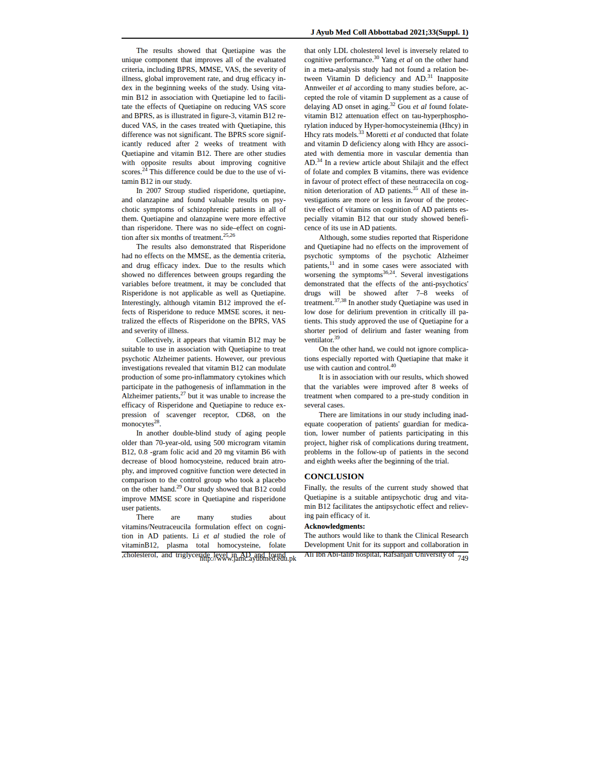J Ayub Med Coll Abbottabad 2021;33(Suppl. 1)
The results showed that Quetiapine was the unique component that improves all of the evaluated criteria, including BPRS, MMSE, VAS, the severity of illness, global improvement rate, and drug efficacy index in the beginning weeks of the study. Using vitamin B12 in association with Quetiapine led to facilitate the effects of Quetiapine on reducing VAS score and BPRS, as is illustrated in figure-3, vitamin B12 reduced VAS, in the cases treated with Quetiapine, this difference was not significant. The BPRS score significantly reduced after 2 weeks of treatment with Quetiapine and vitamin B12. There are other studies with opposite results about improving cognitive scores.24 This difference could be due to the use of vitamin B12 in our study.
In 2007 Stroup studied risperidone, quetiapine, and olanzapine and found valuable results on psychotic symptoms of schizophrenic patients in all of them. Quetiapine and olanzapine were more effective than risperidone. There was no side–effect on cognition after six months of treatment.25,26
The results also demonstrated that Risperidone had no effects on the MMSE, as the dementia criteria, and drug efficacy index. Due to the results which showed no differences between groups regarding the variables before treatment, it may be concluded that Risperidone is not applicable as well as Quetiapine. Interestingly, although vitamin B12 improved the effects of Risperidone to reduce MMSE scores, it neutralized the effects of Risperidone on the BPRS, VAS and severity of illness.
Collectively, it appears that vitamin B12 may be suitable to use in association with Quetiapine to treat psychotic Alzheimer patients. However, our previous investigations revealed that vitamin B12 can modulate production of some pro-inflammatory cytokines which participate in the pathogenesis of inflammation in the Alzheimer patients,27 but it was unable to increase the efficacy of Risperidone and Quetiapine to reduce expression of scavenger receptor, CD68, on the monocytes28.
In another double-blind study of aging people older than 70-year-old, using 500 microgram vitamin B12, 0.8 -gram folic acid and 20 mg vitamin B6 with decrease of blood homocysteine, reduced brain atrophy, and improved cognitive function were detected in comparison to the control group who took a placebo on the other hand.29 Our study showed that B12 could improve MMSE score in Quetiapine and risperidone user patients.
There are many studies about vitamins/Neutraceucila formulation effect on cognition in AD patients. Li et al studied the role of vitaminB12, plasma total homocysteine, folate ,cholesterol, and triglyceride level in AD and found that only LDL cholesterol level is inversely related to cognitive performance.30 Yang et al on the other hand in a meta-analysis study had not found a relation between Vitamin D deficiency and AD.31 Inapposite Annweiler et al according to many studies before, accepted the role of vitamin D supplement as a cause of delaying AD onset in aging.32 Gou et al found folate-vitamin B12 attenuation effect on tau-hyperphosphorylation induced by Hyper-homocysteinemia (Hhcy) in Hhcy rats models.33 Moretti et al conducted that folate and vitamin D deficiency along with Hhcy are associated with dementia more in vascular dementia than AD.34 In a review article about Shilajit and the effect of folate and complex B vitamins, there was evidence in favour of protect effect of these neutracecila on cognition deterioration of AD patients.35 All of these investigations are more or less in favour of the protective effect of vitamins on cognition of AD patients especially vitamin B12 that our study showed beneficence of its use in AD patients.
Although, some studies reported that Risperidone and Quetiapine had no effects on the improvement of psychotic symptoms of the psychotic Alzheimer patients,11 and in some cases were associated with worsening the symptoms36,24. Several investigations demonstrated that the effects of the anti-psychotics' drugs will be showed after 7–8 weeks of treatment.37,38 In another study Quetiapine was used in low dose for delirium prevention in critically ill patients. This study approved the use of Quetiapine for a shorter period of delirium and faster weaning from ventilator.39
On the other hand, we could not ignore complications especially reported with Quetiapine that make it use with caution and control.40
It is in association with our results, which showed that the variables were improved after 8 weeks of treatment when compared to a pre-study condition in several cases.
There are limitations in our study including inadequate cooperation of patients' guardian for medication, lower number of patients participating in this project, higher risk of complications during treatment, problems in the follow-up of patients in the second and eighth weeks after the beginning of the trial.
CONCLUSION
Finally, the results of the current study showed that Quetiapine is a suitable antipsychotic drug and vitamin B12 facilitates the antipsychotic effect and relieving pain efficacy of it.
Acknowledgments:
The authors would like to thank the Clinical Research Development Unit for its support and collaboration in Ali Ibn Abi-talib hospital, Rafsanjan University of
http://www.jamc.ayubmed.edu.pk 749